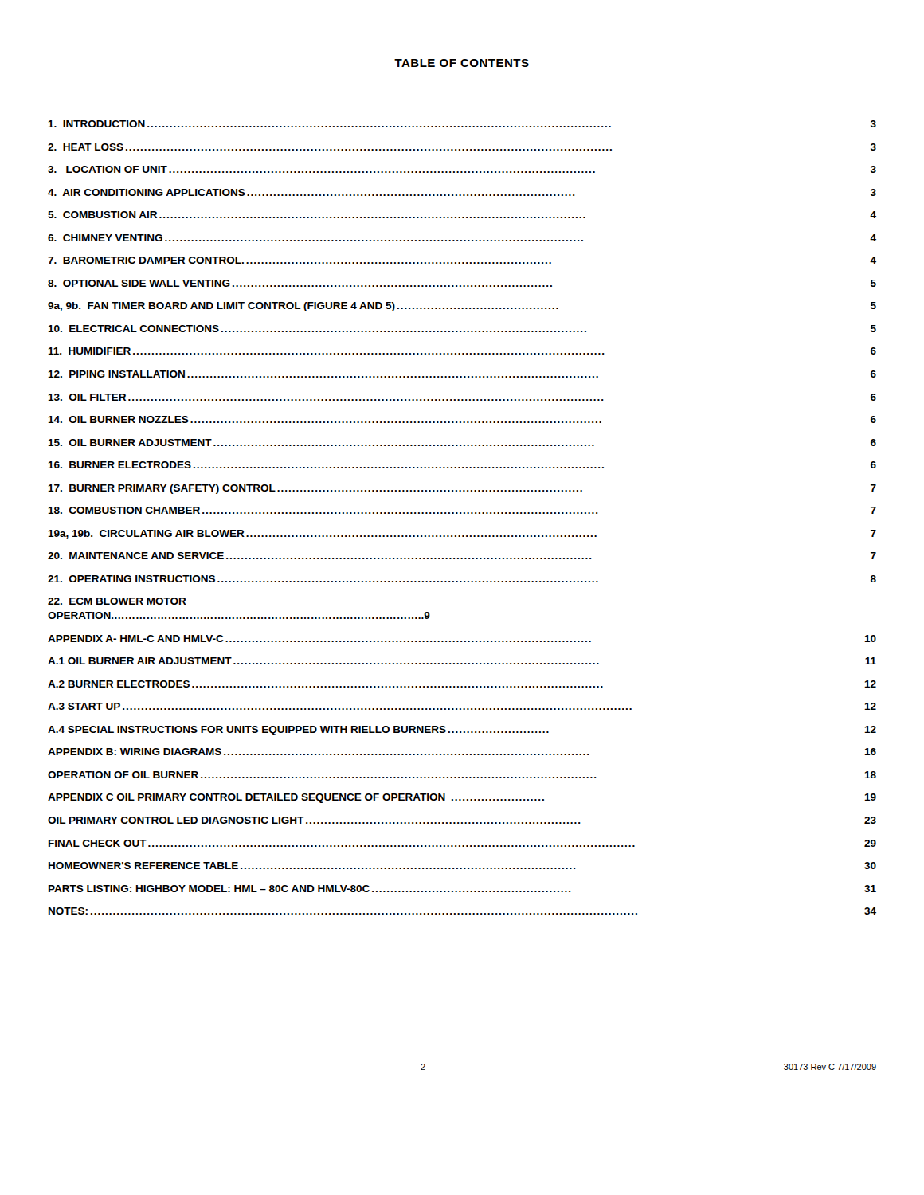TABLE OF CONTENTS
1. INTRODUCTION........................................................................................................................... 3
2. HEAT LOSS................................................................................................................................. 3
3. LOCATION OF UNIT................................................................................................................. 3
4. AIR CONDITIONING APPLICATIONS....................................................................................... 3
5. COMBUSTION AIR................................................................................................................. 4
6. CHIMNEY VENTING............................................................................................................... 4
7. BAROMETRIC DAMPER CONTROL.................................................................................. 4
8. OPTIONAL SIDE WALL VENTING..................................................................................... 5
9a, 9b. FAN TIMER BOARD AND LIMIT CONTROL (FIGURE 4 AND 5)........................................... 5
10. ELECTRICAL CONNECTIONS................................................................................................. 5
11. HUMIDIFIER............................................................................................................................. 6
12. PIPING INSTALLATION............................................................................................................. 6
13. OIL FILTER.............................................................................................................................. 6
14. OIL BURNER NOZZLES............................................................................................................. 6
15. OIL BURNER ADJUSTMENT..................................................................................................... 6
16. BURNER ELECTRODES............................................................................................................. 6
17. BURNER PRIMARY (SAFETY) CONTROL................................................................................. 7
18. COMBUSTION CHAMBER......................................................................................................... 7
19a, 19b. CIRCULATING AIR BLOWER............................................................................................. 7
20. MAINTENANCE AND SERVICE................................................................................................. 7
21. OPERATING INSTRUCTIONS..................................................................................................... 8
22. ECM BLOWER MOTOR OPERATION.…………………….……………………………………………………..9
APPENDIX A- HML-C AND HMLV-C................................................................................................. 10
A.1 OIL BURNER AIR ADJUSTMENT................................................................................................. 11
A.2 BURNER ELECTRODES............................................................................................................. 12
A.3 START UP....................................................................................................................................... 12
A.4 SPECIAL INSTRUCTIONS FOR UNITS EQUIPPED WITH RIELLO BURNERS........................... 12
APPENDIX B: WIRING DIAGRAMS................................................................................................. 16
OPERATION OF OIL BURNER......................................................................................................... 18
APPENDIX C OIL PRIMARY CONTROL DETAILED SEQUENCE OF OPERATION ......................... 19
OIL PRIMARY CONTROL LED DIAGNOSTIC LIGHT......................................................................... 23
FINAL CHECK OUT................................................................................................................................. 29
HOMEOWNER'S REFERENCE TABLE......................................................................................... 30
PARTS LISTING: HIGHBOY MODEL: HML – 80C AND HMLV-80C..................................................... 31
NOTES:................................................................................................................................................. 34
2 30173 Rev C 7/17/2009